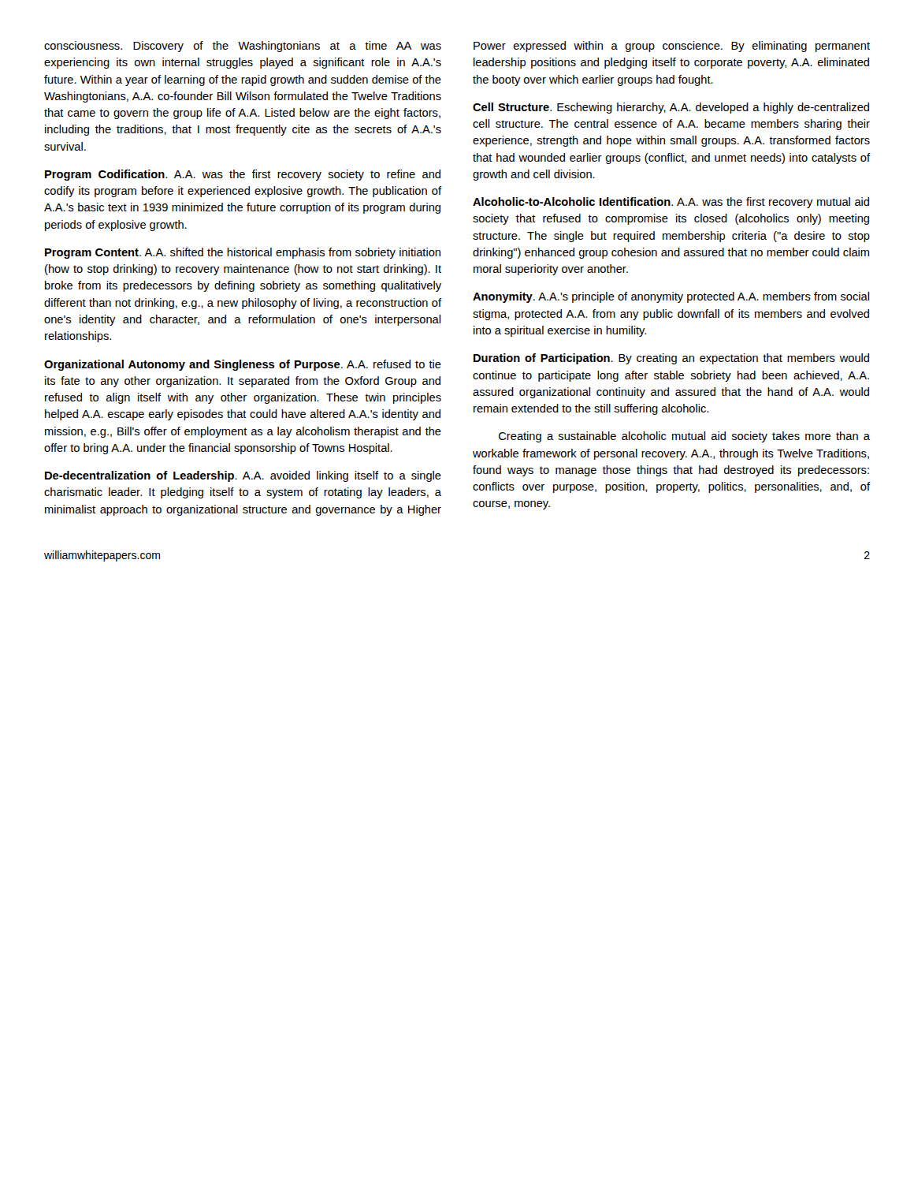consciousness. Discovery of the Washingtonians at a time AA was experiencing its own internal struggles played a significant role in A.A.'s future. Within a year of learning of the rapid growth and sudden demise of the Washingtonians, A.A. co-founder Bill Wilson formulated the Twelve Traditions that came to govern the group life of A.A. Listed below are the eight factors, including the traditions, that I most frequently cite as the secrets of A.A.'s survival.
Program Codification. A.A. was the first recovery society to refine and codify its program before it experienced explosive growth. The publication of A.A.'s basic text in 1939 minimized the future corruption of its program during periods of explosive growth.
Program Content. A.A. shifted the historical emphasis from sobriety initiation (how to stop drinking) to recovery maintenance (how to not start drinking). It broke from its predecessors by defining sobriety as something qualitatively different than not drinking, e.g., a new philosophy of living, a reconstruction of one's identity and character, and a reformulation of one's interpersonal relationships.
Organizational Autonomy and Singleness of Purpose. A.A. refused to tie its fate to any other organization. It separated from the Oxford Group and refused to align itself with any other organization. These twin principles helped A.A. escape early episodes that could have altered A.A.'s identity and mission, e.g., Bill's offer of employment as a lay alcoholism therapist and the offer to bring A.A. under the financial sponsorship of Towns Hospital.
De-decentralization of Leadership. A.A. avoided linking itself to a single charismatic leader. It pledging itself to a system of rotating lay leaders, a minimalist approach to organizational structure and governance by a Higher Power expressed within a group conscience. By eliminating permanent leadership positions and pledging itself to corporate poverty, A.A. eliminated the booty over which earlier groups had fought.
Cell Structure. Eschewing hierarchy, A.A. developed a highly de-centralized cell structure. The central essence of A.A. became members sharing their experience, strength and hope within small groups. A.A. transformed factors that had wounded earlier groups (conflict, and unmet needs) into catalysts of growth and cell division.
Alcoholic-to-Alcoholic Identification. A.A. was the first recovery mutual aid society that refused to compromise its closed (alcoholics only) meeting structure. The single but required membership criteria ("a desire to stop drinking") enhanced group cohesion and assured that no member could claim moral superiority over another.
Anonymity. A.A.'s principle of anonymity protected A.A. members from social stigma, protected A.A. from any public downfall of its members and evolved into a spiritual exercise in humility.
Duration of Participation. By creating an expectation that members would continue to participate long after stable sobriety had been achieved, A.A. assured organizational continuity and assured that the hand of A.A. would remain extended to the still suffering alcoholic.
Creating a sustainable alcoholic mutual aid society takes more than a workable framework of personal recovery. A.A., through its Twelve Traditions, found ways to manage those things that had destroyed its predecessors: conflicts over purpose, position, property, politics, personalities, and, of course, money.
williamwhitepapers.com 2